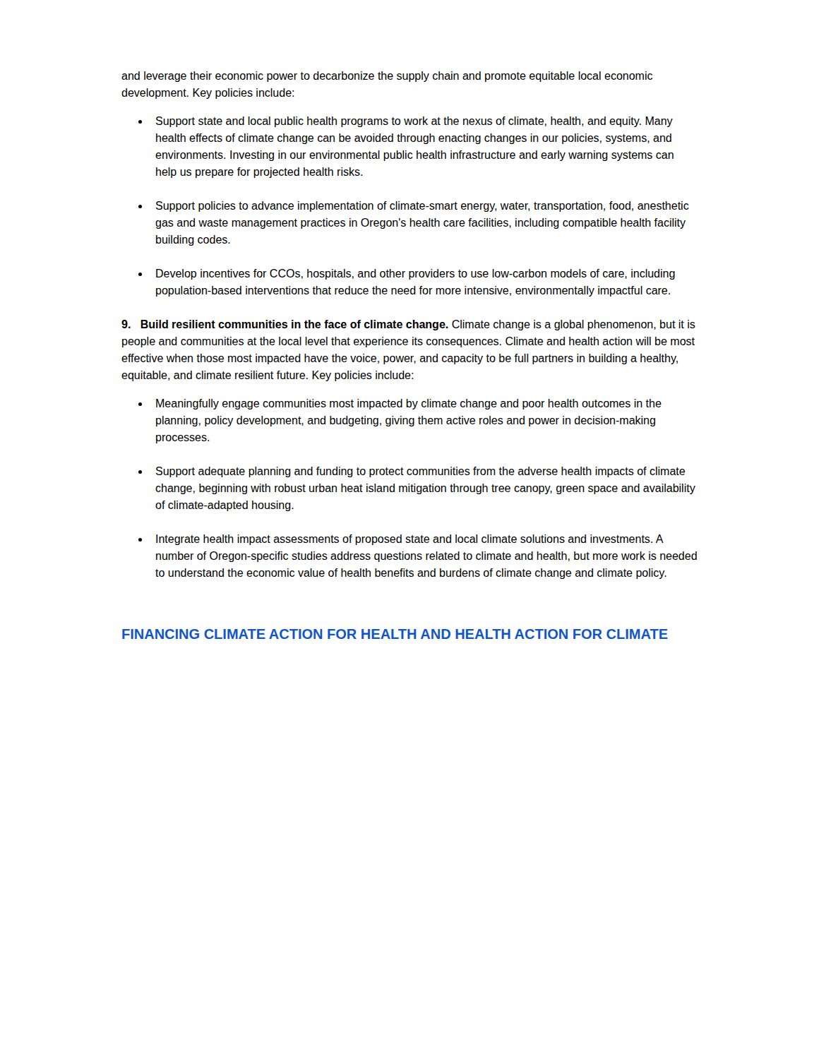and leverage their economic power to decarbonize the supply chain and promote equitable local economic development. Key policies include:
Support state and local public health programs to work at the nexus of climate, health, and equity. Many health effects of climate change can be avoided through enacting changes in our policies, systems, and environments. Investing in our environmental public health infrastructure and early warning systems can help us prepare for projected health risks.
Support policies to advance implementation of climate-smart energy, water, transportation, food, anesthetic gas and waste management practices in Oregon's health care facilities, including compatible health facility building codes.
Develop incentives for CCOs, hospitals, and other providers to use low-carbon models of care, including population-based interventions that reduce the need for more intensive, environmentally impactful care.
9. Build resilient communities in the face of climate change. Climate change is a global phenomenon, but it is people and communities at the local level that experience its consequences. Climate and health action will be most effective when those most impacted have the voice, power, and capacity to be full partners in building a healthy, equitable, and climate resilient future. Key policies include:
Meaningfully engage communities most impacted by climate change and poor health outcomes in the planning, policy development, and budgeting, giving them active roles and power in decision-making processes.
Support adequate planning and funding to protect communities from the adverse health impacts of climate change, beginning with robust urban heat island mitigation through tree canopy, green space and availability of climate-adapted housing.
Integrate health impact assessments of proposed state and local climate solutions and investments. A number of Oregon-specific studies address questions related to climate and health, but more work is needed to understand the economic value of health benefits and burdens of climate change and climate policy.
Financing Climate Action for Health and Health Action for Climate